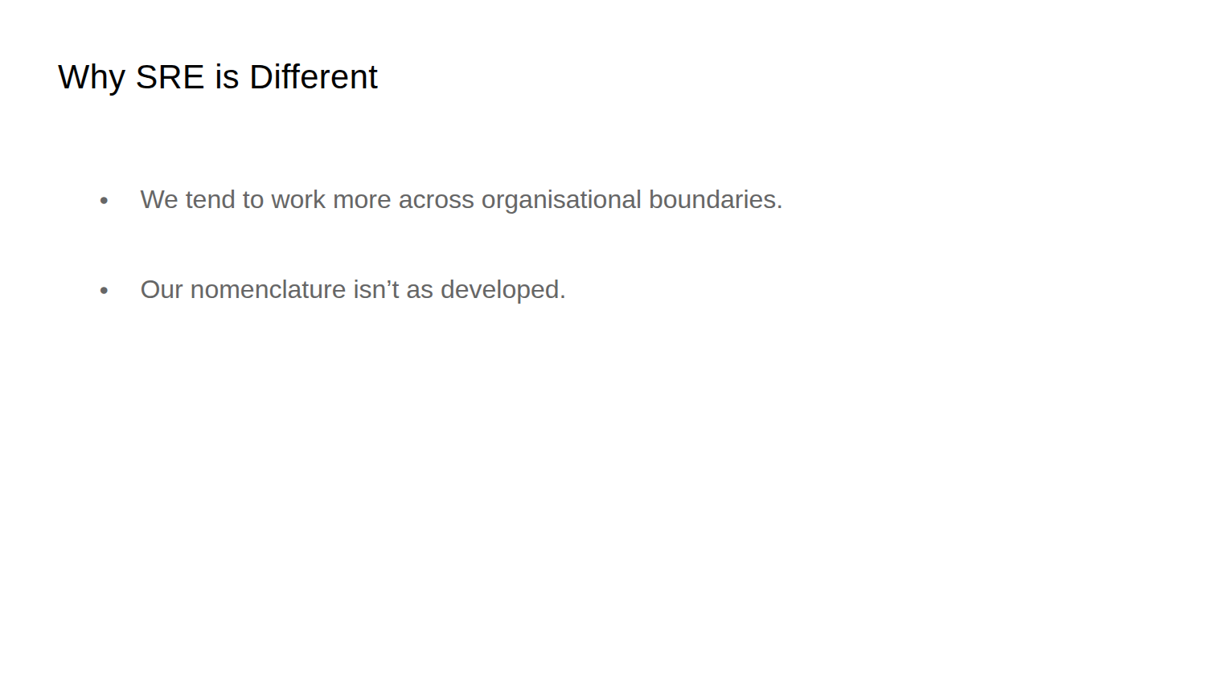Why SRE is Different
We tend to work more across organisational boundaries.
Our nomenclature isn’t as developed.